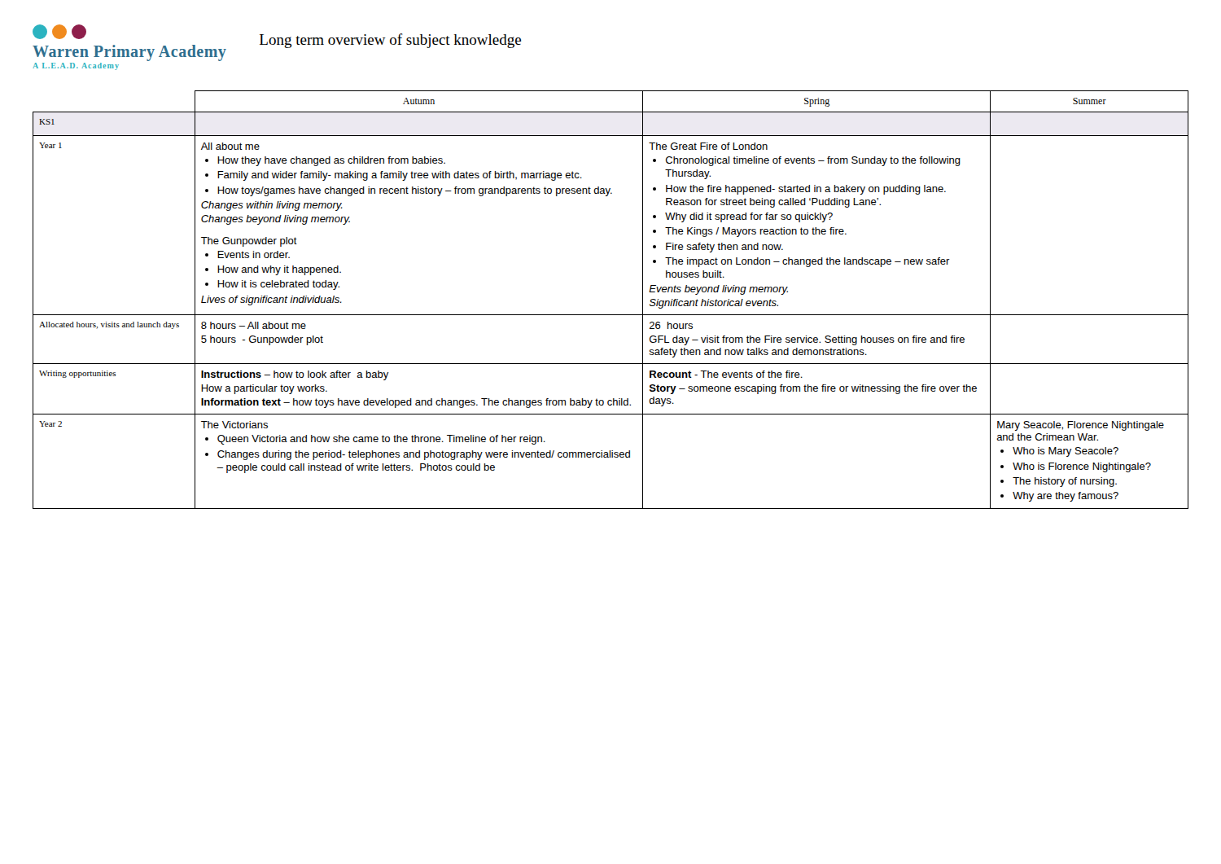Warren Primary Academy
A L.E.A.D. Academy
Long term overview of subject knowledge
| | Autumn | Spring | Summer |
| --- | --- | --- | --- |
| KS1 | | | |
| Year 1 | All about me How they have changed as children from babies. Family and wider family- making a family tree with dates of birth, marriage etc. How toys/games have changed in recent history – from grandparents to present day. Changes within living memory. Changes beyond living memory. The Gunpowder plot Events in order. How and why it happened. How it is celebrated today. Lives of significant individuals. | The Great Fire of London Chronological timeline of events – from Sunday to the following Thursday. How the fire happened- started in a bakery on pudding lane. Reason for street being called ‘Pudding Lane’. Why did it spread for far so quickly? The Kings / Mayors reaction to the fire. Fire safety then and now. The impact on London – changed the landscape – new safer houses built. Events beyond living memory. Significant historical events. | |
| Allocated hours, visits and launch days | 8 hours – All about me 5 hours - Gunpowder plot | 26 hours GFL day – visit from the Fire service. Setting houses on fire and fire safety then and now talks and demonstrations. | |
| Writing opportunities | Instructions – how to look after a baby How a particular toy works. Information text – how toys have developed and changes. The changes from baby to child. | Recount - The events of the fire. Story – someone escaping from the fire or witnessing the fire over the days. | |
| Year 2 | The Victorians Queen Victoria and how she came to the throne. Timeline of her reign. Changes during the period- telephones and photography were invented/ commercialised – people could call instead of write letters. Photos could be | | Mary Seacole, Florence Nightingale and the Crimean War. Who is Mary Seacole? Who is Florence Nightingale? The history of nursing. Why are they famous? |